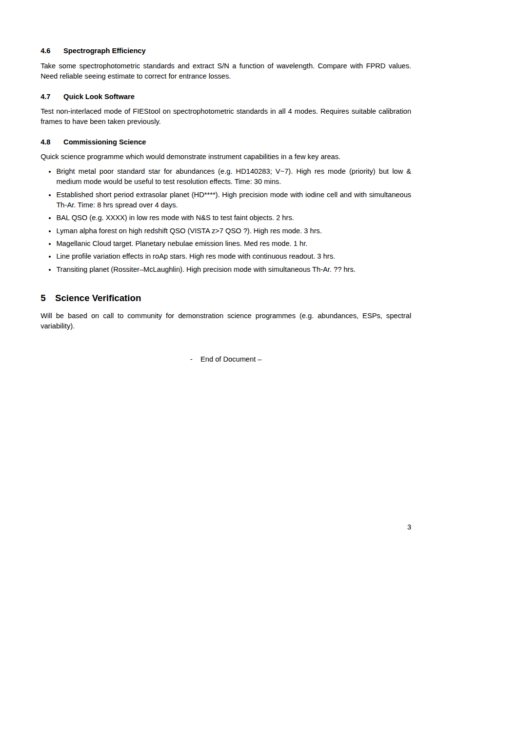4.6 Spectrograph Efficiency
Take some spectrophotometric standards and extract S/N a function of wavelength. Compare with FPRD values. Need reliable seeing estimate to correct for entrance losses.
4.7 Quick Look Software
Test non-interlaced mode of FIEStool on spectrophotometric standards in all 4 modes. Requires suitable calibration frames to have been taken previously.
4.8 Commissioning Science
Quick science programme which would demonstrate instrument capabilities in a few key areas.
Bright metal poor standard star for abundances (e.g. HD140283; V~7). High res mode (priority) but low & medium mode would be useful to test resolution effects. Time: 30 mins.
Established short period extrasolar planet (HD****). High precision mode with iodine cell and with simultaneous Th-Ar. Time: 8 hrs spread over 4 days.
BAL QSO (e.g. XXXX) in low res mode with N&S to test faint objects. 2 hrs.
Lyman alpha forest on high redshift QSO (VISTA z>7 QSO ?). High res mode. 3 hrs.
Magellanic Cloud target. Planetary nebulae emission lines. Med res mode. 1 hr.
Line profile variation effects in roAp stars. High res mode with continuous readout. 3 hrs.
Transiting planet (Rossiter–McLaughlin). High precision mode with simultaneous Th-Ar. ?? hrs.
5 Science Verification
Will be based on call to community for demonstration science programmes (e.g. abundances, ESPs, spectral variability).
- End of Document –
3